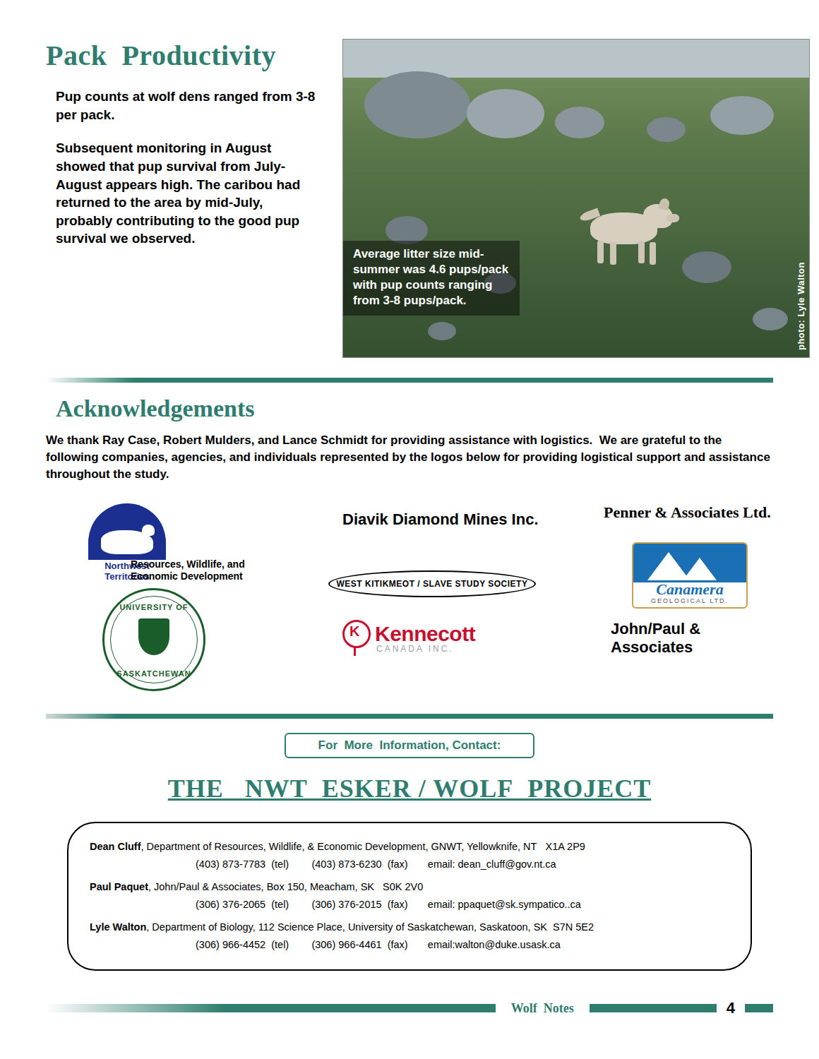Pack Productivity
Pup counts at wolf dens ranged from 3-8 per pack.
Subsequent monitoring in August showed that pup survival from July- August appears high. The caribou had returned to the area by mid-July, probably contributing to the good pup survival we observed.
Average litter size mid-summer was 4.6 pups/pack with pup counts ranging from 3-8 pups/pack.
photo: Lyle Walton
Acknowledgements
We thank Ray Case, Robert Mulders, and Lance Schmidt for providing assistance with logistics. We are grateful to the following companies, agencies, and individuals represented by the logos below for providing logistical support and assistance throughout the study.
Northwest
Territories
Resources, Wildlife, and
Economic Development
UNIVERSITY OF
SASKATCHEWAN
Diavik Diamond Mines Inc.
WEST KITIKMEOT / SLAVE STUDY SOCIETY
Kennecott
CANADA INC.
Penner & Associates Ltd.
Canamera
GEOLOGICAL LTD.
John/Paul & Associates
For More Information, Contact:
THE NWT ESKER / WOLF PROJECT
Dean Cluff, Department of Resources, Wildlife, & Economic Development, GNWT, Yellowknife, NT X1A 2P9
(403) 873-7783 (tel) (403) 873-6230 (fax) email: dean_cluff@gov.nt.ca
Paul Paquet, John/Paul & Associates, Box 150, Meacham, SK S0K 2V0
(306) 376-2065 (tel) (306) 376-2015 (fax) email: ppaquet@sk.sympatico..ca
Lyle Walton, Department of Biology, 112 Science Place, University of Saskatchewan, Saskatoon, SK S7N 5E2
(306) 966-4452 (tel) (306) 966-4461 (fax) email:walton@duke.usask.ca
Wolf Notes
4